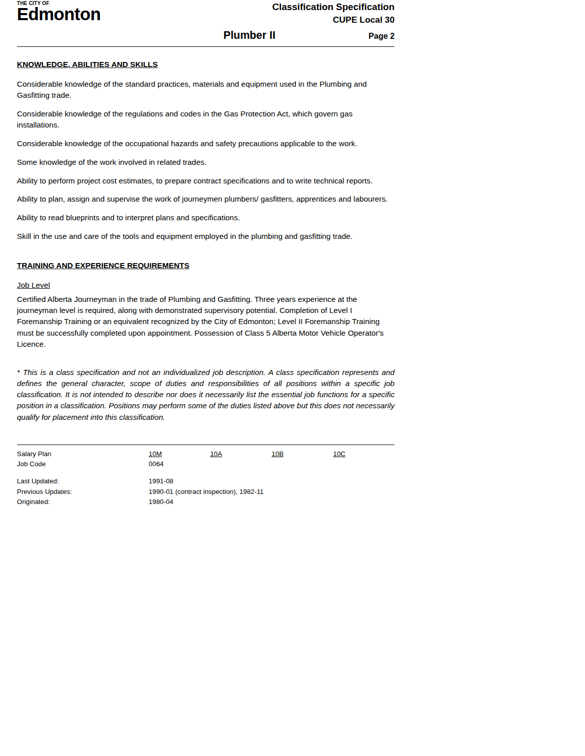THE CITY OF Edmonton
Classification Specification
CUPE Local 30
Plumber II
Page 2
KNOWLEDGE, ABILITIES AND SKILLS
Considerable knowledge of the standard practices, materials and equipment used in the Plumbing and Gasfitting trade.
Considerable knowledge of the regulations and codes in the Gas Protection Act, which govern gas installations.
Considerable knowledge of the occupational hazards and safety precautions applicable to the work.
Some knowledge of the work involved in related trades.
Ability to perform project cost estimates, to prepare contract specifications and to write technical reports.
Ability to plan, assign and supervise the work of journeymen plumbers/ gasfitters, apprentices and labourers.
Ability to read blueprints and to interpret plans and specifications.
Skill in the use and care of the tools and equipment employed in the plumbing and gasfitting trade.
TRAINING AND EXPERIENCE REQUIREMENTS
Job Level
Certified Alberta Journeyman in the trade of Plumbing and Gasfitting. Three years experience at the journeyman level is required, along with demonstrated supervisory potential. Completion of Level I Foremanship Training or an equivalent recognized by the City of Edmonton; Level II Foremanship Training must be successfully completed upon appointment. Possession of Class 5 Alberta Motor Vehicle Operator's Licence.
* This is a class specification and not an individualized job description. A class specification represents and defines the general character, scope of duties and responsibilities of all positions within a specific job classification. It is not intended to describe nor does it necessarily list the essential job functions for a specific position in a classification. Positions may perform some of the duties listed above but this does not necessarily qualify for placement into this classification.
| Salary Plan | 10M | 10A | 10B | 10C |
| Job Code | 0064 | | | |
| Last Updated: | 1991-08 |
| Previous Updates: | 1990-01 (contract inspection), 1982-11 |
| Originated: | 1980-04 |